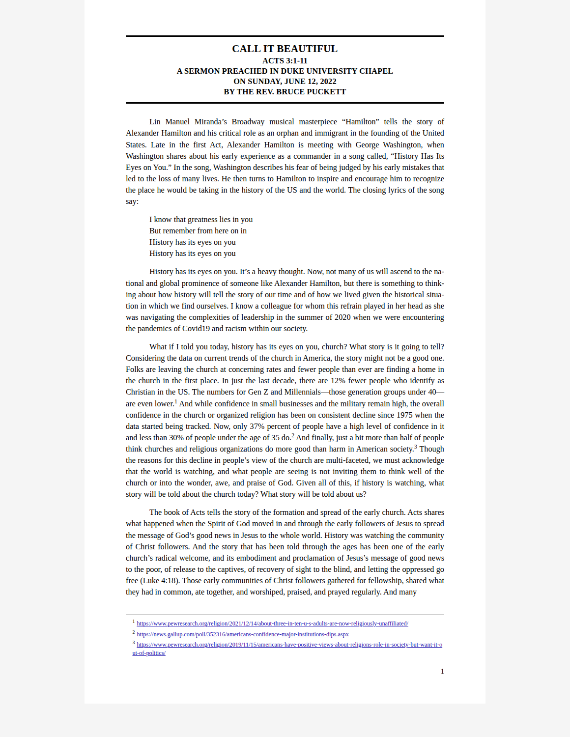CALL IT BEAUTIFUL
ACTS 3:1-11
A SERMON PREACHED IN DUKE UNIVERSITY CHAPEL
ON SUNDAY, JUNE 12, 2022
BY THE REV. BRUCE PUCKETT
Lin Manuel Miranda’s Broadway musical masterpiece “Hamilton” tells the story of Alexander Hamilton and his critical role as an orphan and immigrant in the founding of the United States. Late in the first Act, Alexander Hamilton is meeting with George Washington, when Washington shares about his early experience as a commander in a song called, “History Has Its Eyes on You.” In the song, Washington describes his fear of being judged by his early mistakes that led to the loss of many lives. He then turns to Hamilton to inspire and encourage him to recognize the place he would be taking in the history of the US and the world. The closing lyrics of the song say:
I know that greatness lies in you
But remember from here on in
History has its eyes on you
History has its eyes on you
History has its eyes on you. It’s a heavy thought. Now, not many of us will ascend to the national and global prominence of someone like Alexander Hamilton, but there is something to thinking about how history will tell the story of our time and of how we lived given the historical situation in which we find ourselves. I know a colleague for whom this refrain played in her head as she was navigating the complexities of leadership in the summer of 2020 when we were encountering the pandemics of Covid19 and racism within our society.
What if I told you today, history has its eyes on you, church? What story is it going to tell? Considering the data on current trends of the church in America, the story might not be a good one. Folks are leaving the church at concerning rates and fewer people than ever are finding a home in the church in the first place. In just the last decade, there are 12% fewer people who identify as Christian in the US. The numbers for Gen Z and Millennials—those generation groups under 40—are even lower.1 And while confidence in small businesses and the military remain high, the overall confidence in the church or organized religion has been on consistent decline since 1975 when the data started being tracked. Now, only 37% percent of people have a high level of confidence in it and less than 30% of people under the age of 35 do.2 And finally, just a bit more than half of people think churches and religious organizations do more good than harm in American society.3 Though the reasons for this decline in people’s view of the church are multi-faceted, we must acknowledge that the world is watching, and what people are seeing is not inviting them to think well of the church or into the wonder, awe, and praise of God. Given all of this, if history is watching, what story will be told about the church today? What story will be told about us?
The book of Acts tells the story of the formation and spread of the early church. Acts shares what happened when the Spirit of God moved in and through the early followers of Jesus to spread the message of God’s good news in Jesus to the whole world. History was watching the community of Christ followers. And the story that has been told through the ages has been one of the early church’s radical welcome, and its embodiment and proclamation of Jesus’s message of good news to the poor, of release to the captives, of recovery of sight to the blind, and letting the oppressed go free (Luke 4:18). Those early communities of Christ followers gathered for fellowship, shared what they had in common, ate together, and worshiped, praised, and prayed regularly. And many
https://www.pewresearch.org/religion/2021/12/14/about-three-in-ten-u-s-adults-are-now-religiously-unaffiliated/
https://news.gallup.com/poll/352316/americans-confidence-major-institutions-dips.aspx
https://www.pewresearch.org/religion/2019/11/15/americans-have-positive-views-about-religions-role-in-society-but-want-it-out-of-politics/
1